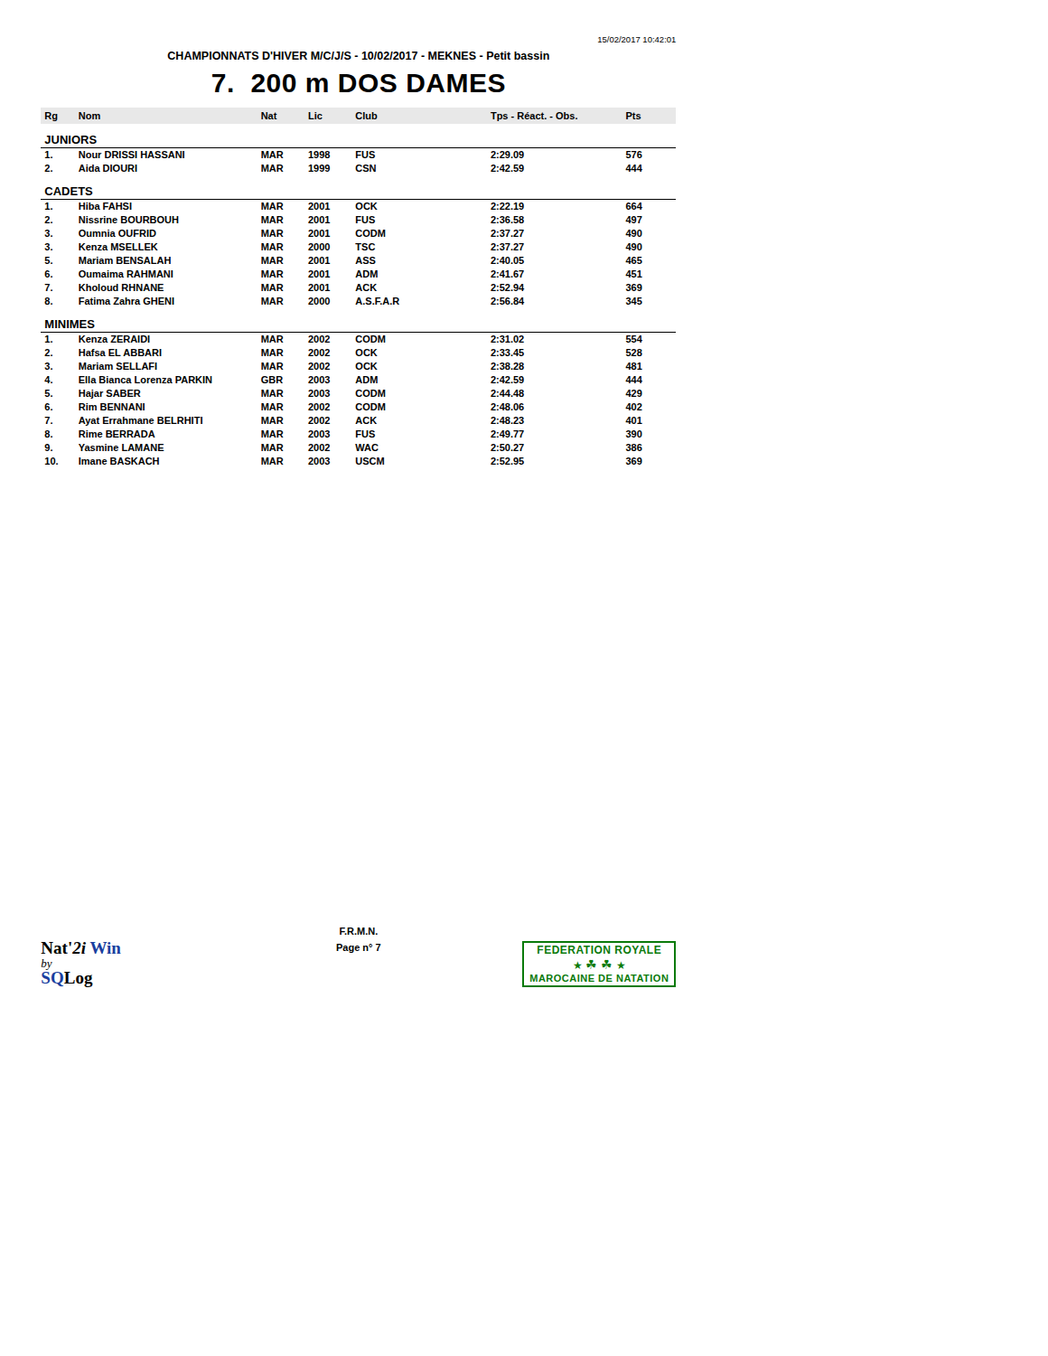15/02/2017 10:42:01
CHAMPIONNATS D'HIVER M/C/J/S - 10/02/2017 - MEKNES - Petit bassin
7. 200 m DOS DAMES
| Rg | Nom | Nat | Lic | Club | Tps - Réact. - Obs. | Pts |
| --- | --- | --- | --- | --- | --- | --- |
| JUNIORS | |
| 1. | Nour DRISSI HASSANI | MAR | 1998 | FUS | 2:29.09 | 576 |
| 2. | Aida DIOURI | MAR | 1999 | CSN | 2:42.59 | 444 |
| CADETS | |
| 1. | Hiba FAHSI | MAR | 2001 | OCK | 2:22.19 | 664 |
| 2. | Nissrine BOURBOUH | MAR | 2001 | FUS | 2:36.58 | 497 |
| 3. | Oumnia OUFRID | MAR | 2001 | CODM | 2:37.27 | 490 |
| 3. | Kenza MSELLEK | MAR | 2000 | TSC | 2:37.27 | 490 |
| 5. | Mariam BENSALAH | MAR | 2001 | ASS | 2:40.05 | 465 |
| 6. | Oumaima RAHMANI | MAR | 2001 | ADM | 2:41.67 | 451 |
| 7. | Kholoud RHNANE | MAR | 2001 | ACK | 2:52.94 | 369 |
| 8. | Fatima Zahra GHENI | MAR | 2000 | A.S.F.A.R | 2:56.84 | 345 |
| MINIMES | |
| 1. | Kenza ZERAIDI | MAR | 2002 | CODM | 2:31.02 | 554 |
| 2. | Hafsa EL ABBARI | MAR | 2002 | OCK | 2:33.45 | 528 |
| 3. | Mariam SELLAFI | MAR | 2002 | OCK | 2:38.28 | 481 |
| 4. | Ella Bianca Lorenza PARKIN | GBR | 2003 | ADM | 2:42.59 | 444 |
| 5. | Hajar SABER | MAR | 2003 | CODM | 2:44.48 | 429 |
| 6. | Rim BENNANI | MAR | 2002 | CODM | 2:48.06 | 402 |
| 7. | Ayat Errahmane BELRHITI | MAR | 2002 | ACK | 2:48.23 | 401 |
| 8. | Rime BERRADA | MAR | 2003 | FUS | 2:49.77 | 390 |
| 9. | Yasmine LAMANE | MAR | 2002 | WAC | 2:50.27 | 386 |
| 10. | Imane BASKACH | MAR | 2003 | USCM | 2:52.95 | 369 |
Nat'2i Win
by
SQ Log
F.R.M.N.
Page n° 7
FEDERATION ROYALE
★ ☘ ☘ ★
MAROCAINE DE NATATION